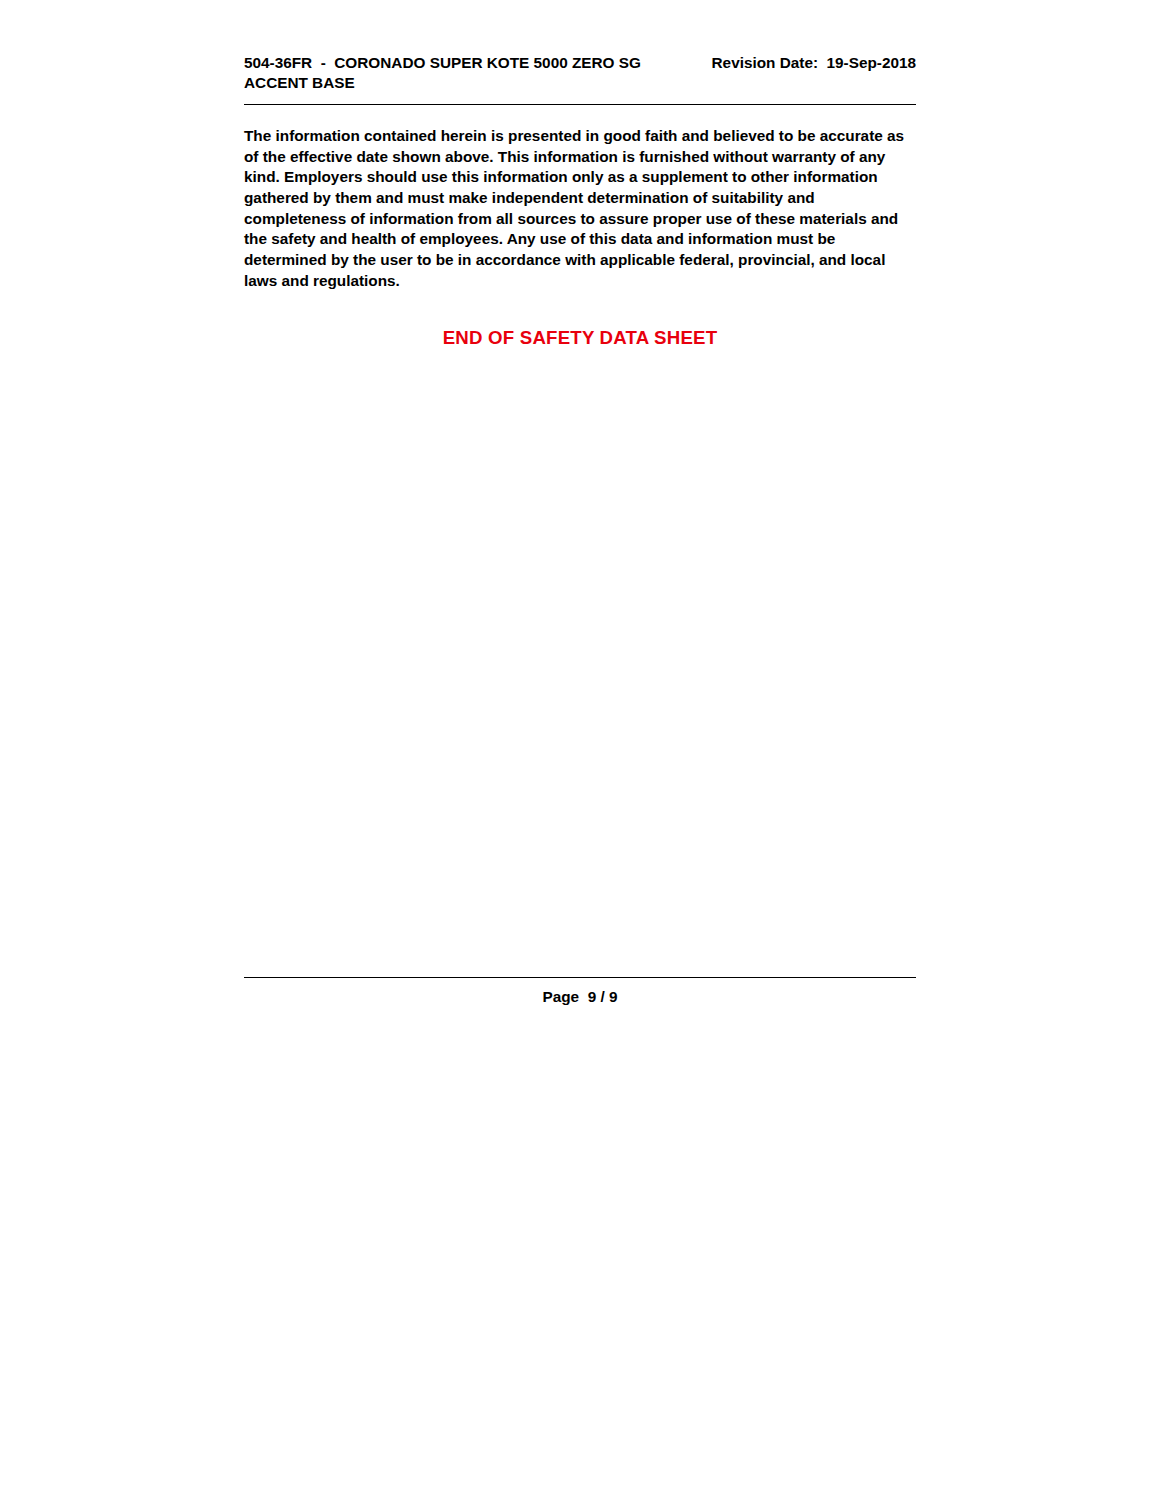504-36FR - CORONADO SUPER KOTE 5000 ZERO SG ACCENT BASE
Revision Date: 19-Sep-2018
The information contained herein is presented in good faith and believed to be accurate as of the effective date shown above. This information is furnished without warranty of any kind. Employers should use this information only as a supplement to other information gathered by them and must make independent determination of suitability and completeness of information from all sources to assure proper use of these materials and the safety and health of employees. Any use of this data and information must be determined by the user to be in accordance with applicable federal, provincial, and local laws and regulations.
END OF SAFETY DATA SHEET
Page 9 / 9